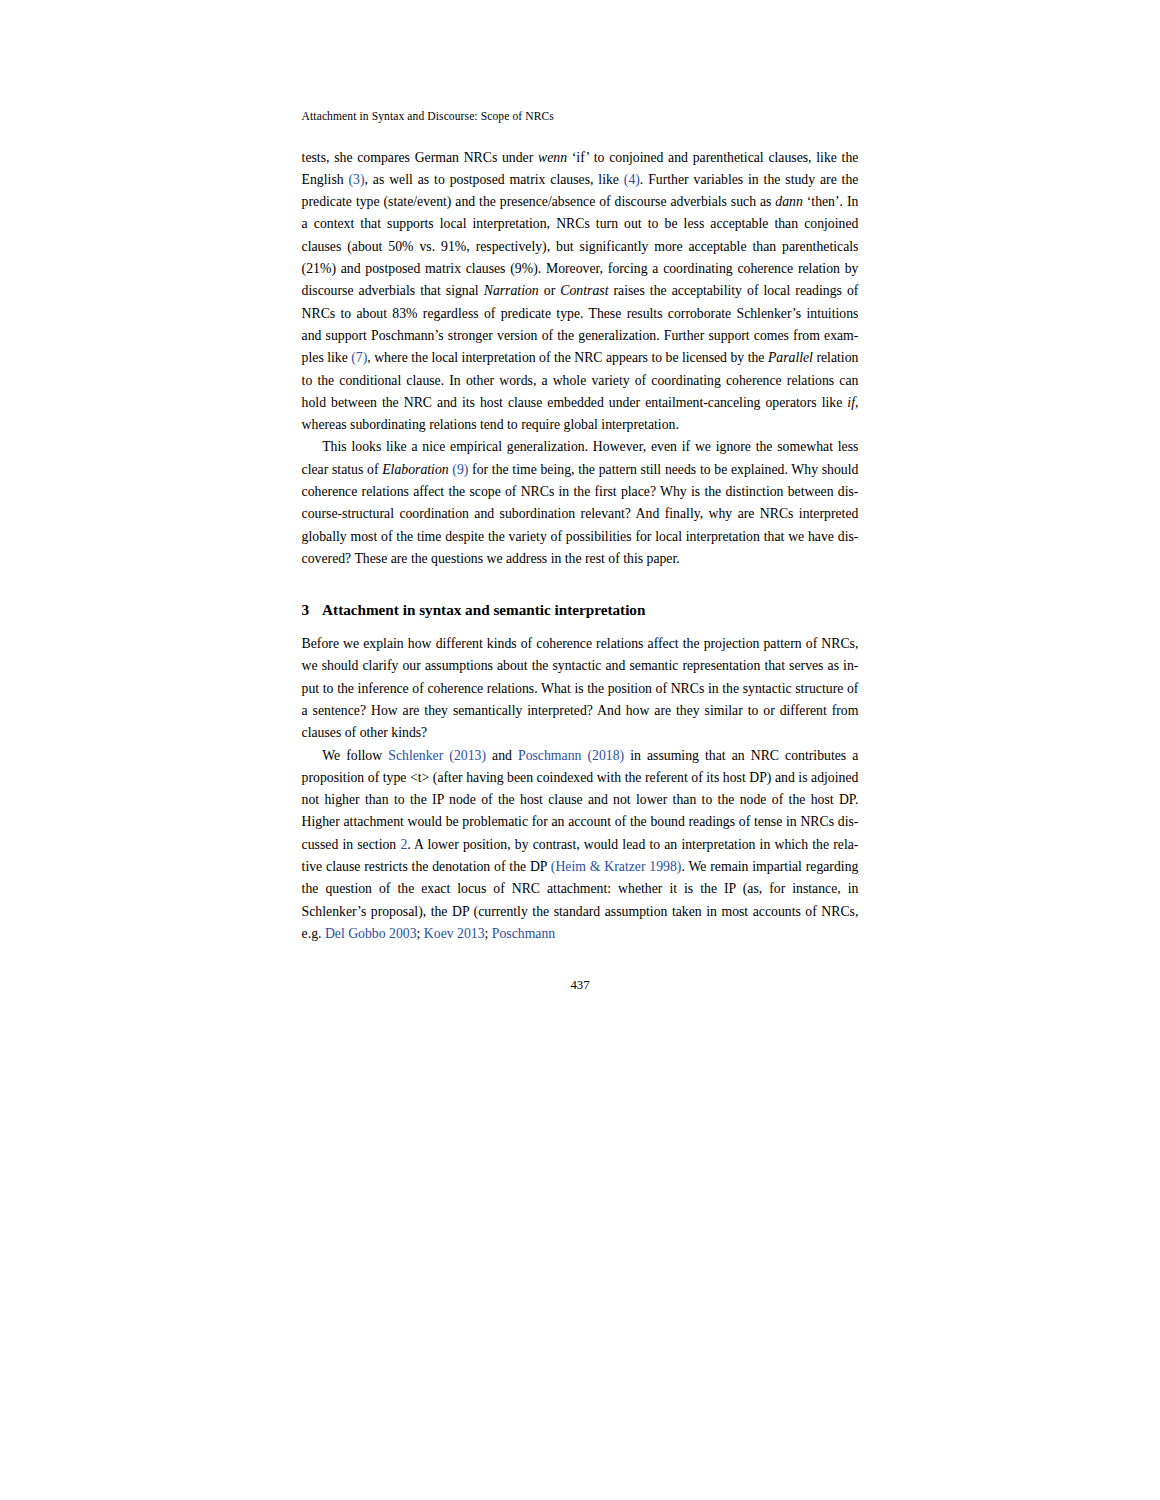Attachment in Syntax and Discourse: Scope of NRCs
tests, she compares German NRCs under wenn ‘if’ to conjoined and parenthetical clauses, like the English (3), as well as to postposed matrix clauses, like (4). Further variables in the study are the predicate type (state/event) and the presence/absence of discourse adverbials such as dann ‘then’. In a context that supports local interpretation, NRCs turn out to be less acceptable than conjoined clauses (about 50% vs. 91%, respectively), but significantly more acceptable than parentheticals (21%) and postposed matrix clauses (9%). Moreover, forcing a coordinating coherence relation by discourse adverbials that signal Narration or Contrast raises the acceptability of local readings of NRCs to about 83% regardless of predicate type. These results corroborate Schlenker’s intuitions and support Poschmann’s stronger version of the generalization. Further support comes from examples like (7), where the local interpretation of the NRC appears to be licensed by the Parallel relation to the conditional clause. In other words, a whole variety of coordinating coherence relations can hold between the NRC and its host clause embedded under entailment-canceling operators like if, whereas subordinating relations tend to require global interpretation.
This looks like a nice empirical generalization. However, even if we ignore the somewhat less clear status of Elaboration (9) for the time being, the pattern still needs to be explained. Why should coherence relations affect the scope of NRCs in the first place? Why is the distinction between discourse-structural coordination and subordination relevant? And finally, why are NRCs interpreted globally most of the time despite the variety of possibilities for local interpretation that we have discovered? These are the questions we address in the rest of this paper.
3 Attachment in syntax and semantic interpretation
Before we explain how different kinds of coherence relations affect the projection pattern of NRCs, we should clarify our assumptions about the syntactic and semantic representation that serves as input to the inference of coherence relations. What is the position of NRCs in the syntactic structure of a sentence? How are they semantically interpreted? And how are they similar to or different from clauses of other kinds?
We follow Schlenker (2013) and Poschmann (2018) in assuming that an NRC contributes a proposition of type <t> (after having been coindexed with the referent of its host DP) and is adjoined not higher than to the IP node of the host clause and not lower than to the node of the host DP. Higher attachment would be problematic for an account of the bound readings of tense in NRCs discussed in section 2. A lower position, by contrast, would lead to an interpretation in which the relative clause restricts the denotation of the DP (Heim & Kratzer 1998). We remain impartial regarding the question of the exact locus of NRC attachment: whether it is the IP (as, for instance, in Schlenker’s proposal), the DP (currently the standard assumption taken in most accounts of NRCs, e.g. Del Gobbo 2003; Koev 2013; Poschmann
437